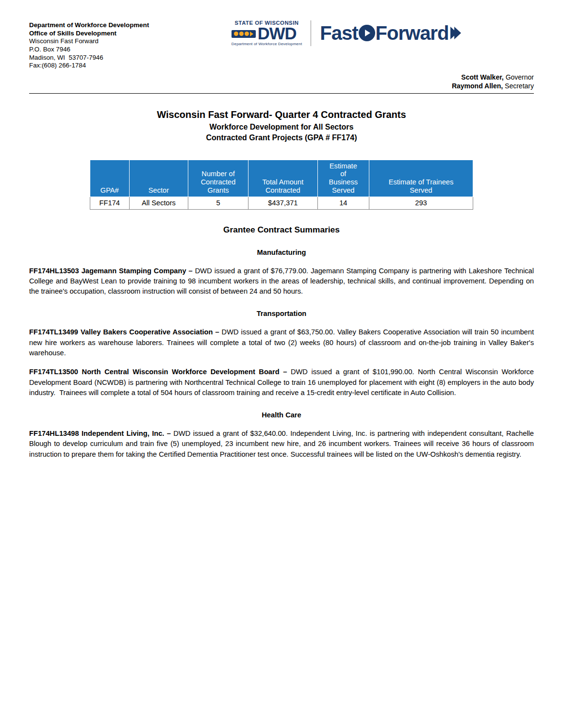Department of Workforce Development
Office of Skills Development
Wisconsin Fast Forward
P.O. Box 7946
Madison, WI 53707-7946
Fax:(608) 266-1784
STATE OF WISCONSIN
DWD
Department of Workforce Development
Fast Forward
Scott Walker, Governor
Raymond Allen, Secretary
Wisconsin Fast Forward- Quarter 4 Contracted Grants
Workforce Development for All Sectors
Contracted Grant Projects (GPA # FF174)
| GPA# | Sector | Number of Contracted Grants | Total Amount Contracted | Estimate of Business Served | Estimate of Trainees Served |
| --- | --- | --- | --- | --- | --- |
| FF174 | All Sectors | 5 | $437,371 | 14 | 293 |
Grantee Contract Summaries
Manufacturing
FF174HL13503 Jagemann Stamping Company – DWD issued a grant of $76,779.00. Jagemann Stamping Company is partnering with Lakeshore Technical College and BayWest Lean to provide training to 98 incumbent workers in the areas of leadership, technical skills, and continual improvement. Depending on the trainee's occupation, classroom instruction will consist of between 24 and 50 hours.
Transportation
FF174TL13499 Valley Bakers Cooperative Association – DWD issued a grant of $63,750.00. Valley Bakers Cooperative Association will train 50 incumbent new hire workers as warehouse laborers. Trainees will complete a total of two (2) weeks (80 hours) of classroom and on-the-job training in Valley Baker's warehouse.
FF174TL13500 North Central Wisconsin Workforce Development Board – DWD issued a grant of $101,990.00. North Central Wisconsin Workforce Development Board (NCWDB) is partnering with Northcentral Technical College to train 16 unemployed for placement with eight (8) employers in the auto body industry. Trainees will complete a total of 504 hours of classroom training and receive a 15-credit entry-level certificate in Auto Collision.
Health Care
FF174HL13498 Independent Living, Inc. – DWD issued a grant of $32,640.00. Independent Living, Inc. is partnering with independent consultant, Rachelle Blough to develop curriculum and train five (5) unemployed, 23 incumbent new hire, and 26 incumbent workers. Trainees will receive 36 hours of classroom instruction to prepare them for taking the Certified Dementia Practitioner test once. Successful trainees will be listed on the UW-Oshkosh's dementia registry.